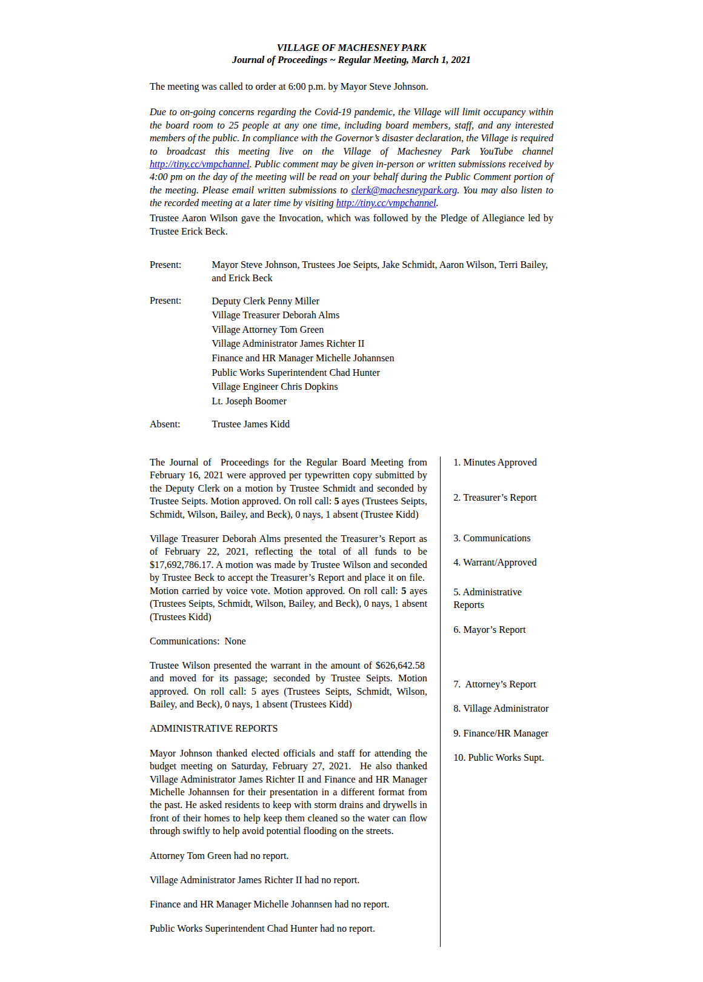VILLAGE OF MACHESNEY PARK Journal of Proceedings ~ Regular Meeting, March 1, 2021
The meeting was called to order at 6:00 p.m. by Mayor Steve Johnson.
Due to on-going concerns regarding the Covid-19 pandemic, the Village will limit occupancy within the board room to 25 people at any one time, including board members, staff, and any interested members of the public. In compliance with the Governor’s disaster declaration, the Village is required to broadcast this meeting live on the Village of Machesney Park YouTube channel http://tiny.cc/vmpchannel. Public comment may be given in-person or written submissions received by 4:00 pm on the day of the meeting will be read on your behalf during the Public Comment portion of the meeting. Please email written submissions to clerk@machesneypark.org. You may also listen to the recorded meeting at a later time by visiting http://tiny.cc/vmpchannel.
Trustee Aaron Wilson gave the Invocation, which was followed by the Pledge of Allegiance led by Trustee Erick Beck.
| Present: | Mayor Steve Johnson, Trustees Joe Seipts, Jake Schmidt, Aaron Wilson, Terri Bailey, and Erick Beck |
| Present: | Deputy Clerk Penny Miller Village Treasurer Deborah Alms Village Attorney Tom Green Village Administrator James Richter II Finance and HR Manager Michelle Johannsen Public Works Superintendent Chad Hunter Village Engineer Chris Dopkins Lt. Joseph Boomer |
| Absent: | Trustee James Kidd |
| The Journal of Proceedings for the Regular Board Meeting from February 16, 2021 were approved per typewritten copy submitted by the Deputy Clerk on a motion by Trustee Schmidt and seconded by Trustee Seipts. Motion approved. On roll call: 5 ayes (Trustees Seipts, Schmidt, Wilson, Bailey, and Beck), 0 nays, 1 absent (Trustee Kidd) Village Treasurer Deborah Alms presented the Treasurer’s Report as of February 22, 2021, reflecting the total of all funds to be $17,692,786.17. A motion was made by Trustee Wilson and seconded by Trustee Beck to accept the Treasurer’s Report and place it on file. Motion carried by voice vote. Motion approved. On roll call: 5 ayes (Trustees Seipts, Schmidt, Wilson, Bailey, and Beck), 0 nays, 1 absent (Trustees Kidd) Communications: None Trustee Wilson presented the warrant in the amount of $626,642.58 and moved for its passage; seconded by Trustee Seipts. Motion approved. On roll call: 5 ayes (Trustees Seipts, Schmidt, Wilson, Bailey, and Beck), 0 nays, 1 absent (Trustees Kidd) ADMINISTRATIVE REPORTS Mayor Johnson thanked elected officials and staff for attending the budget meeting on Saturday, February 27, 2021. He also thanked Village Administrator James Richter II and Finance and HR Manager Michelle Johannsen for their presentation in a different format from the past. He asked residents to keep with storm drains and drywells in front of their homes to help keep them cleaned so the water can flow through swiftly to help avoid potential flooding on the streets. Attorney Tom Green had no report. Village Administrator James Richter II had no report. Finance and HR Manager Michelle Johannsen had no report. Public Works Superintendent Chad Hunter had no report. | 1. Minutes Approved 2. Treasurer’s Report 3. Communications 4. Warrant/Approved 5. Administrative Reports 6. Mayor’s Report 7. Attorney’s Report 8. Village Administrator 9. Finance/HR Manager 10. Public Works Supt. |